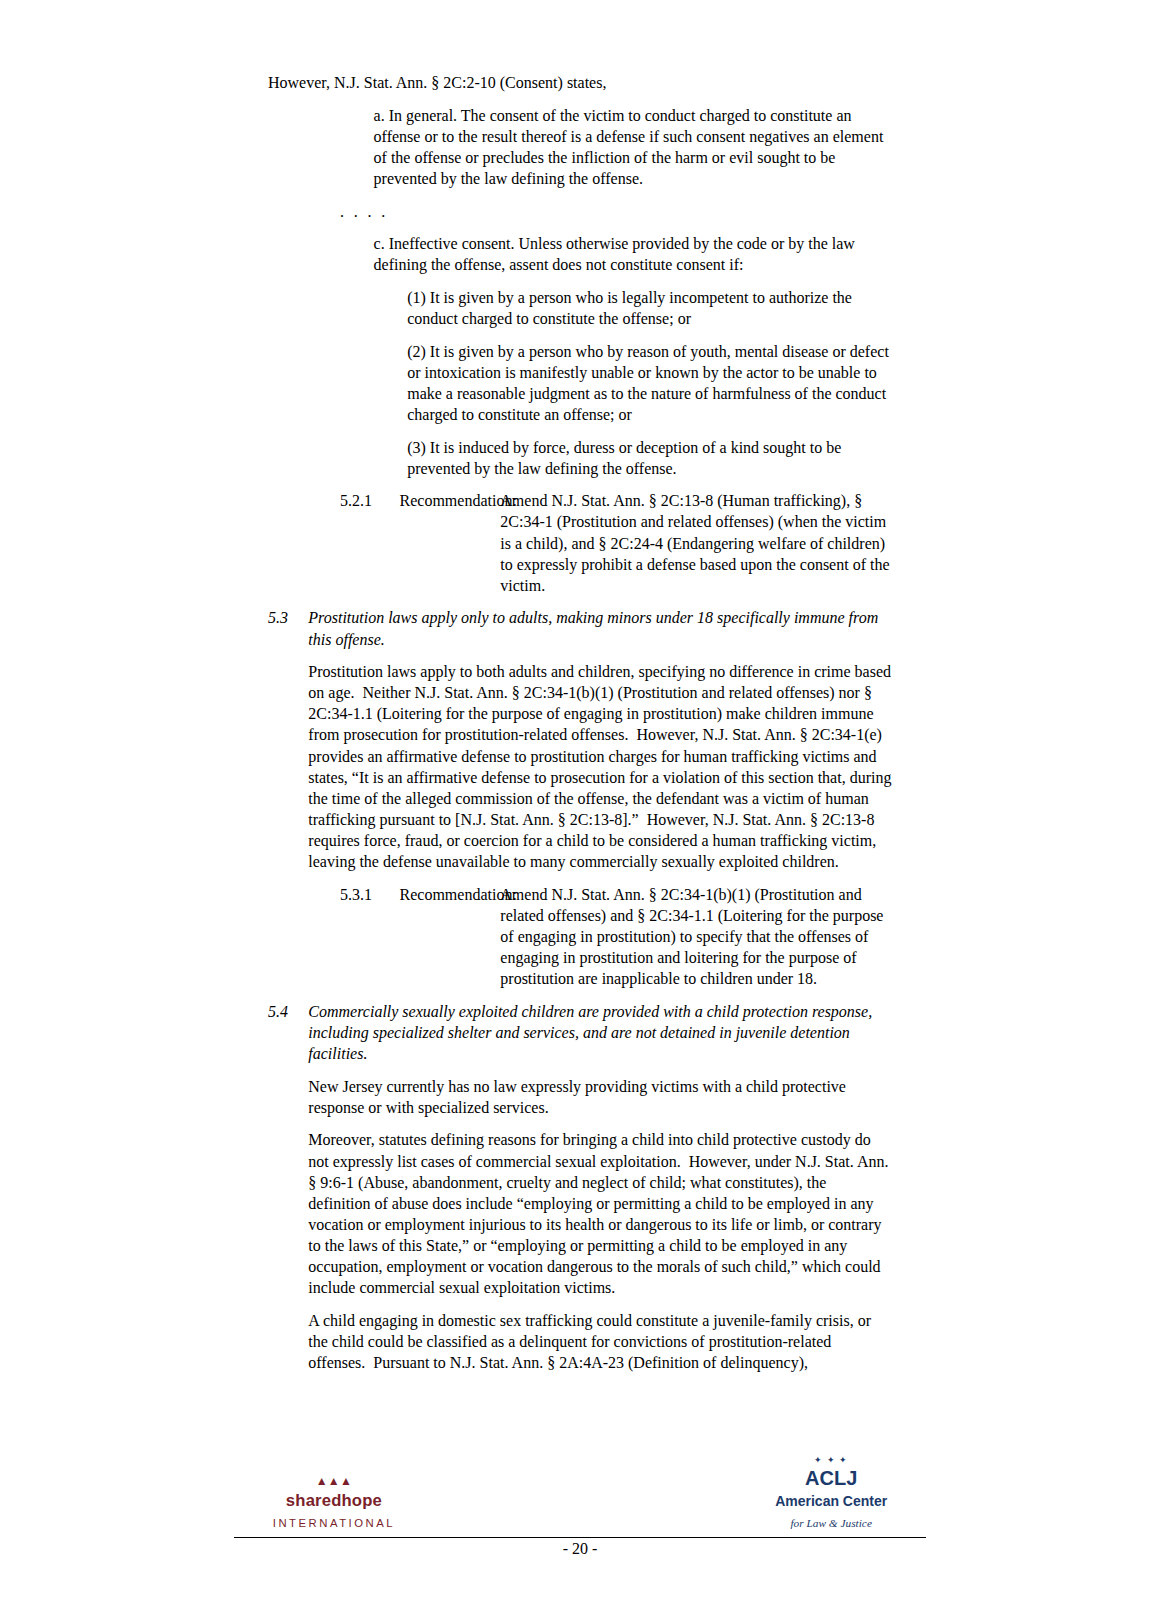However, N.J. Stat. Ann. § 2C:2-10 (Consent) states,
a. In general. The consent of the victim to conduct charged to constitute an offense or to the result thereof is a defense if such consent negatives an element of the offense or precludes the infliction of the harm or evil sought to be prevented by the law defining the offense.
. . . .
c. Ineffective consent. Unless otherwise provided by the code or by the law defining the offense, assent does not constitute consent if:
(1) It is given by a person who is legally incompetent to authorize the conduct charged to constitute the offense; or
(2) It is given by a person who by reason of youth, mental disease or defect or intoxication is manifestly unable or known by the actor to be unable to make a reasonable judgment as to the nature of harmfulness of the conduct charged to constitute an offense; or
(3) It is induced by force, duress or deception of a kind sought to be prevented by the law defining the offense.
5.2.1
Recommendation:
Amend N.J. Stat. Ann. § 2C:13-8 (Human trafficking), § 2C:34-1 (Prostitution and related offenses) (when the victim is a child), and § 2C:24-4 (Endangering welfare of children) to expressly prohibit a defense based upon the consent of the victim.
5.3
Prostitution laws apply only to adults, making minors under 18 specifically immune from this offense.
Prostitution laws apply to both adults and children, specifying no difference in crime based on age. Neither N.J. Stat. Ann. § 2C:34-1(b)(1) (Prostitution and related offenses) nor § 2C:34-1.1 (Loitering for the purpose of engaging in prostitution) make children immune from prosecution for prostitution-related offenses. However, N.J. Stat. Ann. § 2C:34-1(e) provides an affirmative defense to prostitution charges for human trafficking victims and states, “It is an affirmative defense to prosecution for a violation of this section that, during the time of the alleged commission of the offense, the defendant was a victim of human trafficking pursuant to [N.J. Stat. Ann. § 2C:13-8].” However, N.J. Stat. Ann. § 2C:13-8 requires force, fraud, or coercion for a child to be considered a human trafficking victim, leaving the defense unavailable to many commercially sexually exploited children.
5.3.1
Recommendation:
Amend N.J. Stat. Ann. § 2C:34-1(b)(1) (Prostitution and related offenses) and § 2C:34-1.1 (Loitering for the purpose of engaging in prostitution) to specify that the offenses of engaging in prostitution and loitering for the purpose of prostitution are inapplicable to children under 18.
5.4
Commercially sexually exploited children are provided with a child protection response, including specialized shelter and services, and are not detained in juvenile detention facilities.
New Jersey currently has no law expressly providing victims with a child protective response or with specialized services.
Moreover, statutes defining reasons for bringing a child into child protective custody do not expressly list cases of commercial sexual exploitation. However, under N.J. Stat. Ann. § 9:6-1 (Abuse, abandonment, cruelty and neglect of child; what constitutes), the definition of abuse does include “employing or permitting a child to be employed in any vocation or employment injurious to its health or dangerous to its life or limb, or contrary to the laws of this State,” or “employing or permitting a child to be employed in any occupation, employment or vocation dangerous to the morals of such child,” which could include commercial sexual exploitation victims.
A child engaging in domestic sex trafficking could constitute a juvenile-family crisis, or the child could be classified as a delinquent for convictions of prostitution-related offenses. Pursuant to N.J. Stat. Ann. § 2A:4A-23 (Definition of delinquency),
▲▲▲
sharedhope
INTERNATIONAL
✦ ✦ ✦
ACLJ
American Center
for Law & Justice
- 20 -